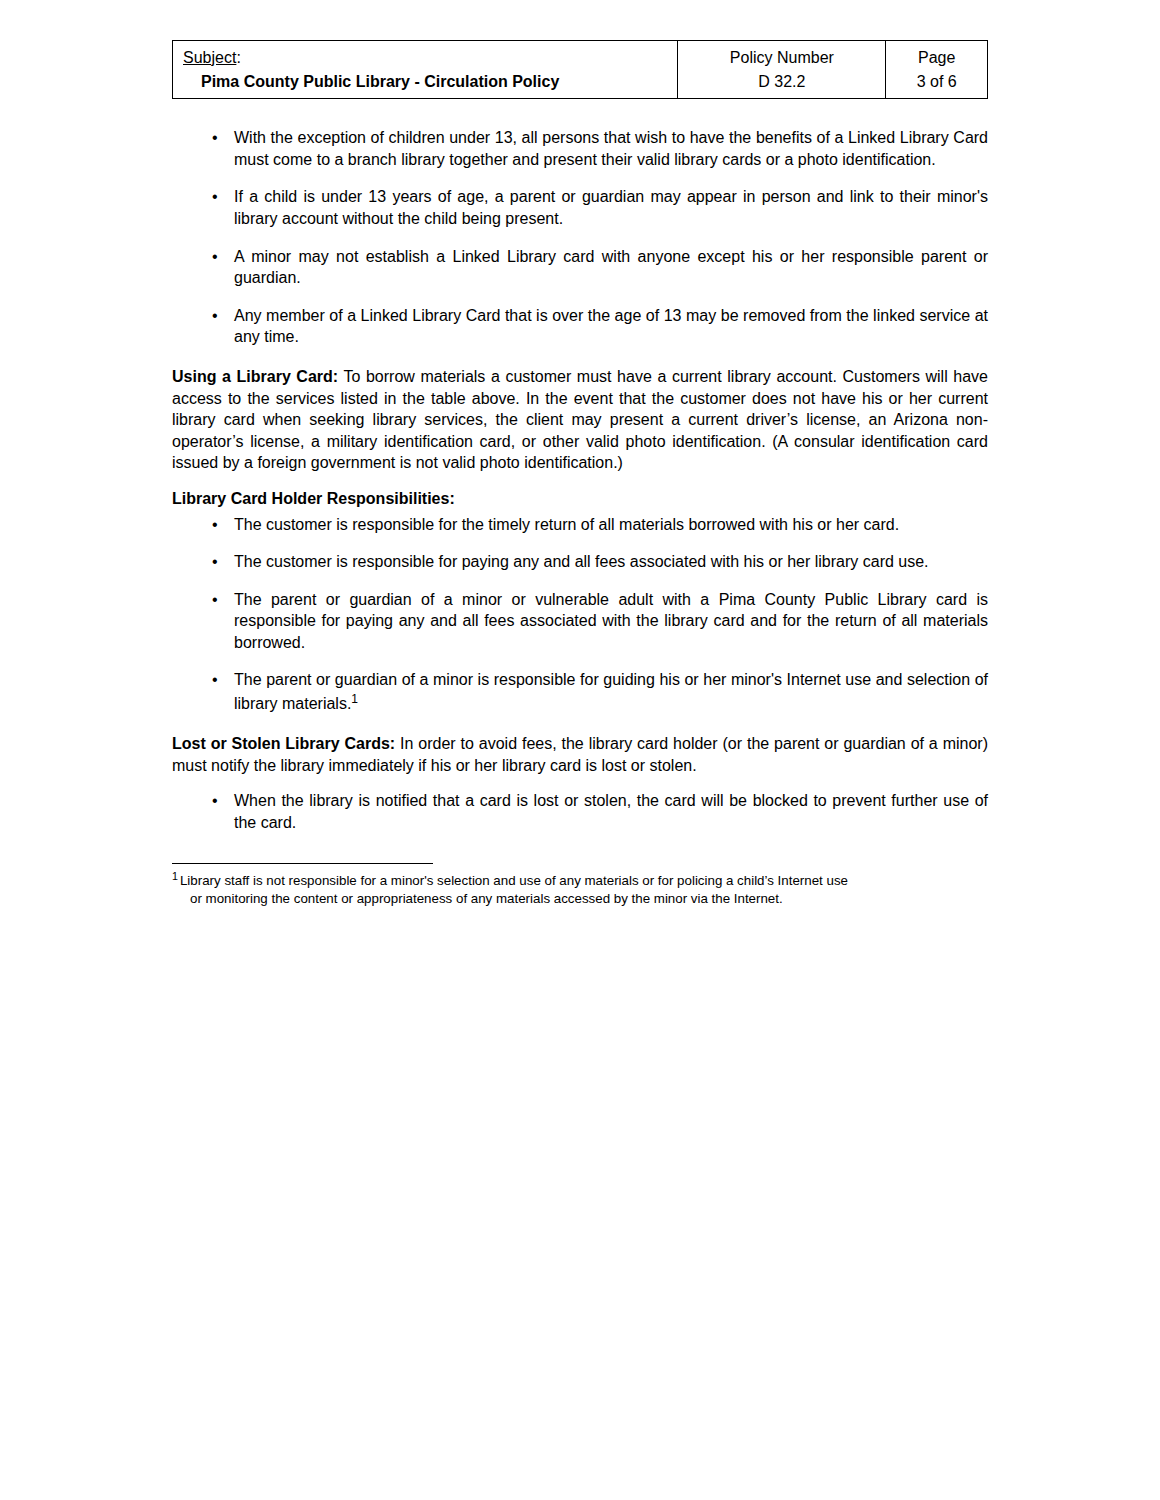| Subject : Pima County Public Library - Circulation Policy | Policy Number D 32.2 | Page 3 of 6 |
With the exception of children under 13, all persons that wish to have the benefits of a Linked Library Card must come to a branch library together and present their valid library cards or a photo identification.
If a child is under 13 years of age, a parent or guardian may appear in person and link to their minor's library account without the child being present.
A minor may not establish a Linked Library card with anyone except his or her responsible parent or guardian.
Any member of a Linked Library Card that is over the age of 13 may be removed from the linked service at any time.
Using a Library Card: To borrow materials a customer must have a current library account. Customers will have access to the services listed in the table above. In the event that the customer does not have his or her current library card when seeking library services, the client may present a current driver’s license, an Arizona non-operator’s license, a military identification card, or other valid photo identification. (A consular identification card issued by a foreign government is not valid photo identification.)
Library Card Holder Responsibilities:
The customer is responsible for the timely return of all materials borrowed with his or her card.
The customer is responsible for paying any and all fees associated with his or her library card use.
The parent or guardian of a minor or vulnerable adult with a Pima County Public Library card is responsible for paying any and all fees associated with the library card and for the return of all materials borrowed.
The parent or guardian of a minor is responsible for guiding his or her minor's Internet use and selection of library materials.1
Lost or Stolen Library Cards: In order to avoid fees, the library card holder (or the parent or guardian of a minor) must notify the library immediately if his or her library card is lost or stolen.
When the library is notified that a card is lost or stolen, the card will be blocked to prevent further use of the card.
1 Library staff is not responsible for a minor's selection and use of any materials or for policing a child’s Internet use or monitoring the content or appropriateness of any materials accessed by the minor via the Internet.